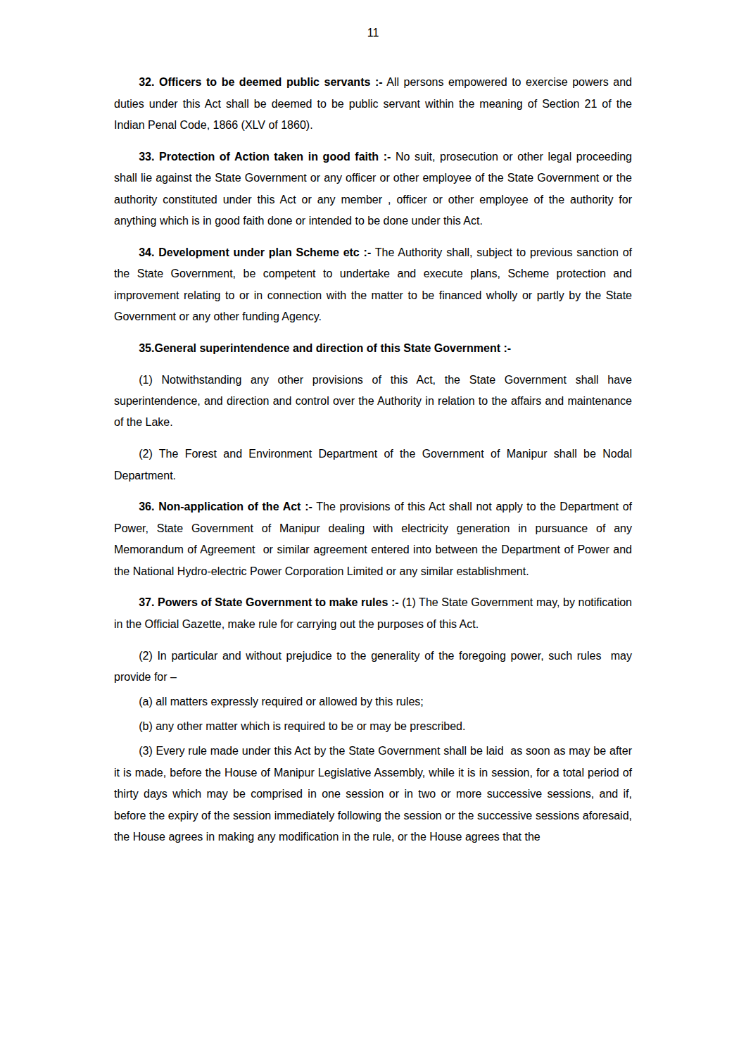11
32. Officers to be deemed public servants :- All persons empowered to exercise powers and duties under this Act shall be deemed to be public servant within the meaning of Section 21 of the Indian Penal Code, 1866 (XLV of 1860).
33. Protection of Action taken in good faith :- No suit, prosecution or other legal proceeding shall lie against the State Government or any officer or other employee of the State Government or the authority constituted under this Act or any member , officer or other employee of the authority for anything which is in good faith done or intended to be done under this Act.
34. Development under plan Scheme etc :- The Authority shall, subject to previous sanction of the State Government, be competent to undertake and execute plans, Scheme protection and improvement relating to or in connection with the matter to be financed wholly or partly by the State Government or any other funding Agency.
35.General superintendence and direction of this State Government :-
(1) Notwithstanding any other provisions of this Act, the State Government shall have superintendence, and direction and control over the Authority in relation to the affairs and maintenance of the Lake.
(2) The Forest and Environment Department of the Government of Manipur shall be Nodal Department.
36. Non-application of the Act :- The provisions of this Act shall not apply to the Department of Power, State Government of Manipur dealing with electricity generation in pursuance of any Memorandum of Agreement or similar agreement entered into between the Department of Power and the National Hydro-electric Power Corporation Limited or any similar establishment.
37. Powers of State Government to make rules :- (1) The State Government may, by notification in the Official Gazette, make rule for carrying out the purposes of this Act.
(2) In particular and without prejudice to the generality of the foregoing power, such rules may provide for –
(a) all matters expressly required or allowed by this rules;
(b) any other matter which is required to be or may be prescribed.
(3) Every rule made under this Act by the State Government shall be laid as soon as may be after it is made, before the House of Manipur Legislative Assembly, while it is in session, for a total period of thirty days which may be comprised in one session or in two or more successive sessions, and if, before the expiry of the session immediately following the session or the successive sessions aforesaid, the House agrees in making any modification in the rule, or the House agrees that the